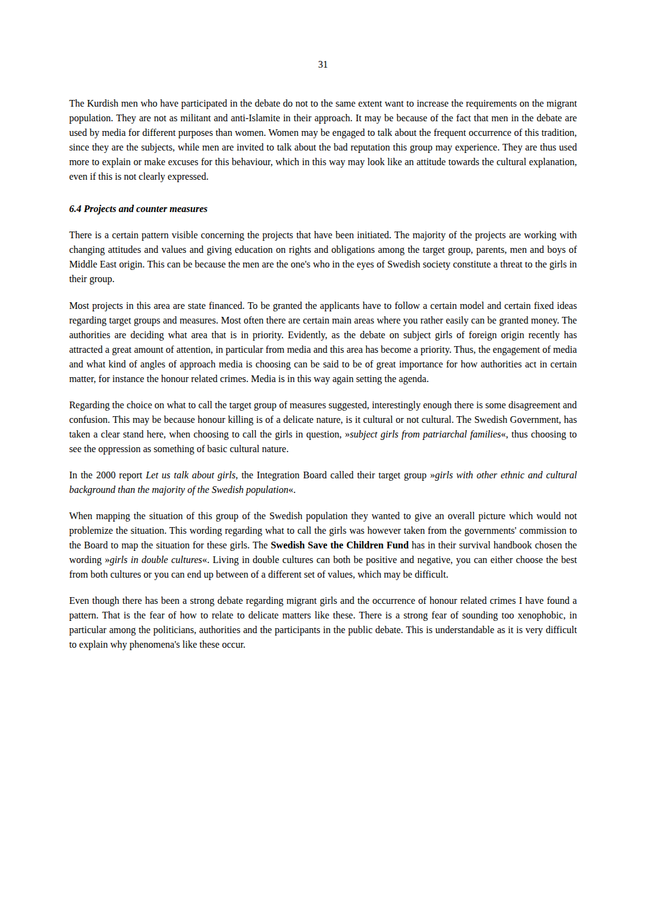31
The Kurdish men who have participated in the debate do not to the same extent want to increase the requirements on the migrant population. They are not as militant and anti-Islamite in their approach. It may be because of the fact that men in the debate are used by media for different purposes than women. Women may be engaged to talk about the frequent occurrence of this tradition, since they are the subjects, while men are invited to talk about the bad reputation this group may experience. They are thus used more to explain or make excuses for this behaviour, which in this way may look like an attitude towards the cultural explanation, even if this is not clearly expressed.
6.4 Projects and counter measures
There is a certain pattern visible concerning the projects that have been initiated. The majority of the projects are working with changing attitudes and values and giving education on rights and obligations among the target group, parents, men and boys of Middle East origin. This can be because the men are the one's who in the eyes of Swedish society constitute a threat to the girls in their group.
Most projects in this area are state financed. To be granted the applicants have to follow a certain model and certain fixed ideas regarding target groups and measures. Most often there are certain main areas where you rather easily can be granted money. The authorities are deciding what area that is in priority. Evidently, as the debate on subject girls of foreign origin recently has attracted a great amount of attention, in particular from media and this area has become a priority. Thus, the engagement of media and what kind of angles of approach media is choosing can be said to be of great importance for how authorities act in certain matter, for instance the honour related crimes. Media is in this way again setting the agenda.
Regarding the choice on what to call the target group of measures suggested, interestingly enough there is some disagreement and confusion. This may be because honour killing is of a delicate nature, is it cultural or not cultural. The Swedish Government, has taken a clear stand here, when choosing to call the girls in question, »subject girls from patriarchal families«, thus choosing to see the oppression as something of basic cultural nature.
In the 2000 report Let us talk about girls, the Integration Board called their target group »girls with other ethnic and cultural background than the majority of the Swedish population«.
When mapping the situation of this group of the Swedish population they wanted to give an overall picture which would not problemize the situation. This wording regarding what to call the girls was however taken from the governments' commission to the Board to map the situation for these girls. The Swedish Save the Children Fund has in their survival handbook chosen the wording »girls in double cultures«. Living in double cultures can both be positive and negative, you can either choose the best from both cultures or you can end up between of a different set of values, which may be difficult.
Even though there has been a strong debate regarding migrant girls and the occurrence of honour related crimes I have found a pattern. That is the fear of how to relate to delicate matters like these. There is a strong fear of sounding too xenophobic, in particular among the politicians, authorities and the participants in the public debate. This is understandable as it is very difficult to explain why phenomena's like these occur.